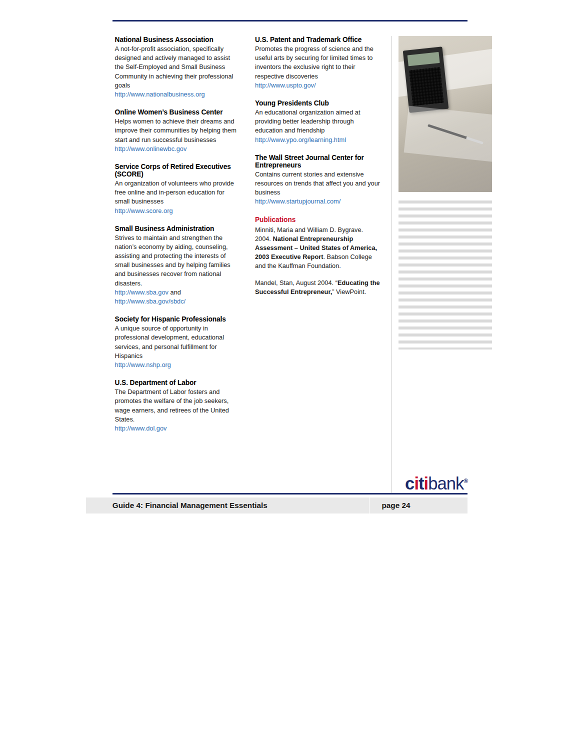National Business Association
A not-for-profit association, specifically designed and actively managed to assist the Self-Employed and Small Business Community in achieving their professional goals
http://www.nationalbusiness.org
Online Women’s Business Center
Helps women to achieve their dreams and improve their communities by helping them start and run successful businesses
http://www.onlinewbc.gov
Service Corps of Retired Executives (SCORE)
An organization of volunteers who provide free online and in-person education for small businesses
http://www.score.org
Small Business Administration
Strives to maintain and strengthen the nation’s economy by aiding, counseling, assisting and protecting the interests of small businesses and by helping families and businesses recover from national disasters.
http://www.sba.gov and
http://www.sba.gov/sbdc/
Society for Hispanic Professionals
A unique source of opportunity in professional development, educational services, and personal fulfillment for Hispanics
http://www.nshp.org
U.S. Department of Labor
The Department of Labor fosters and promotes the welfare of the job seekers, wage earners, and retirees of the United States.
http://www.dol.gov
U.S. Patent and Trademark Office
Promotes the progress of science and the useful arts by securing for limited times to inventors the exclusive right to their respective discoveries
http://www.uspto.gov/
Young Presidents Club
An educational organization aimed at providing better leadership through education and friendship
http://www.ypo.org/learning.html
The Wall Street Journal Center for Entrepreneurs
Contains current stories and extensive resources on trends that affect you and your business
http://www.startupjournal.com/
Publications
Minniti, Maria and William D. Bygrave. 2004. National Entrepreneurship Assessment – United States of America, 2003 Executive Report. Babson College and the Kauffman Foundation.
Mandel, Stan, August 2004. “Educating the Successful Entrepreneur,” ViewPoint.
citi bank®
Guide 4: Financial Management Essentials
page 24